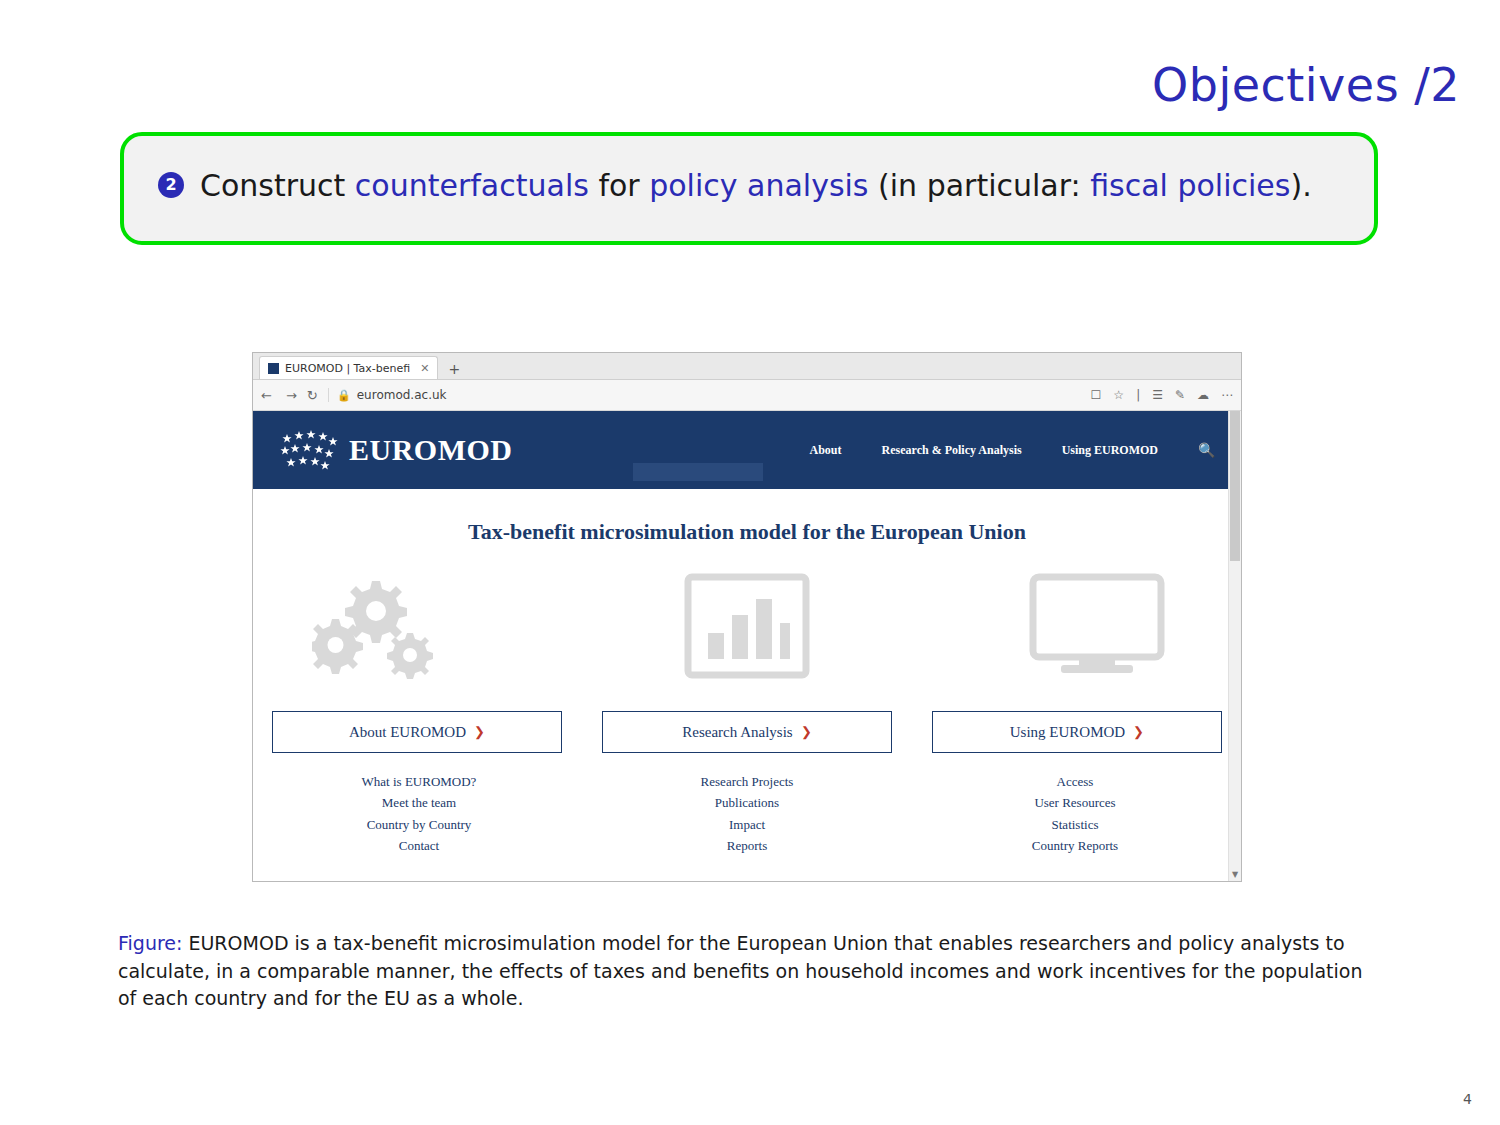Objectives /2
2 Construct counterfactuals for policy analysis (in particular: fiscal policies).
EUROMOD | Tax-benefi ✕
+
←→
↻
🔒 euromod.ac.uk
☐ ☆ | ☰ ✎ ☁ ⋯
EUROMOD
About Research & Policy Analysis Using EUROMOD 🔍
Tax-benefit microsimulation model for the European Union
About EUROMOD ❯
Research Analysis ❯
Using EUROMOD ❯
What is EUROMOD?
Meet the team
Country by Country
Contact
Research Projects
Publications
Impact
Reports
Access
User Resources
Statistics
Country Reports
▲
▼
Figure: EUROMOD is a tax-benefit microsimulation model for the European Union that enables researchers and policy analysts to calculate, in a comparable manner, the effects of taxes and benefits on household incomes and work incentives for the population of each country and for the EU as a whole.
4